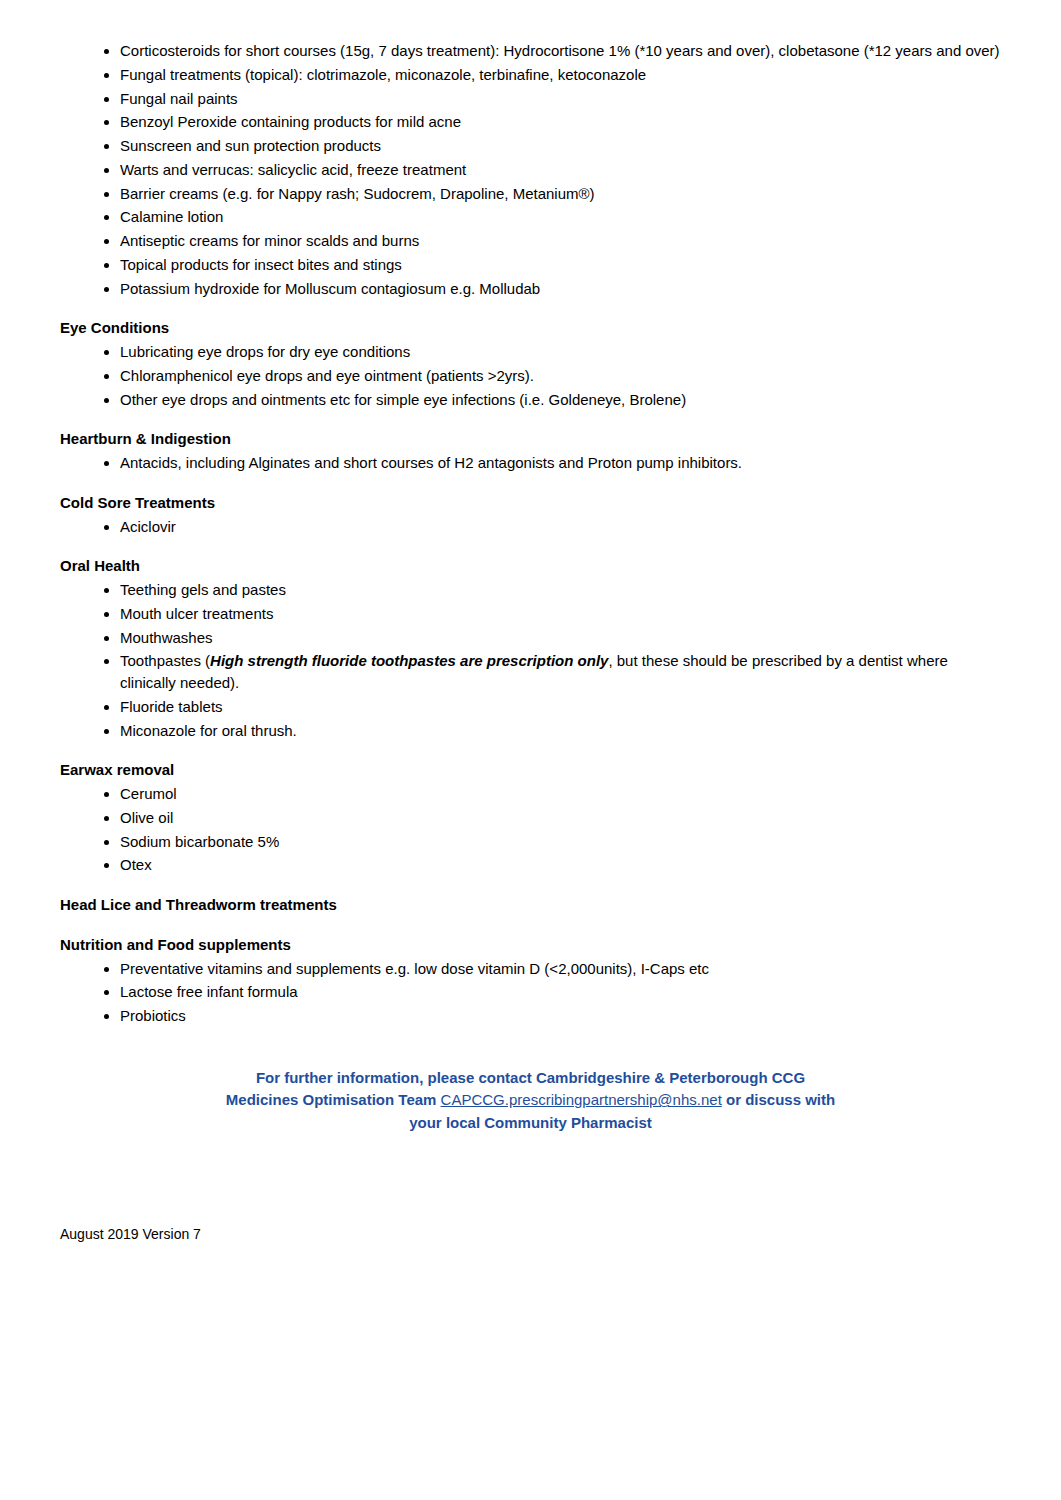Corticosteroids for short courses (15g, 7 days treatment): Hydrocortisone 1% (*10 years and over), clobetasone (*12 years and over)
Fungal treatments (topical): clotrimazole, miconazole, terbinafine, ketoconazole
Fungal nail paints
Benzoyl Peroxide containing products for mild acne
Sunscreen and sun protection products
Warts and verrucas: salicyclic acid, freeze treatment
Barrier creams (e.g. for Nappy rash; Sudocrem, Drapoline, Metanium®)
Calamine lotion
Antiseptic creams for minor scalds and burns
Topical products for insect bites and stings
Potassium hydroxide for Molluscum contagiosum e.g. Molludab
Eye Conditions
Lubricating eye drops for dry eye conditions
Chloramphenicol eye drops and eye ointment (patients >2yrs).
Other eye drops and ointments etc for simple eye infections (i.e. Goldeneye, Brolene)
Heartburn & Indigestion
Antacids, including Alginates and short courses of H2 antagonists and Proton pump inhibitors.
Cold Sore Treatments
Aciclovir
Oral Health
Teething gels and pastes
Mouth ulcer treatments
Mouthwashes
Toothpastes (High strength fluoride toothpastes are prescription only, but these should be prescribed by a dentist where clinically needed).
Fluoride tablets
Miconazole for oral thrush.
Earwax removal
Cerumol
Olive oil
Sodium bicarbonate 5%
Otex
Head Lice and Threadworm treatments
Nutrition and Food supplements
Preventative vitamins and supplements e.g. low dose vitamin D (<2,000units), I-Caps etc
Lactose free infant formula
Probiotics
For further information, please contact Cambridgeshire & Peterborough CCG
Medicines Optimisation Team CAPCCG.prescribingpartnership@nhs.net or discuss with
your local Community Pharmacist
August 2019 Version 7